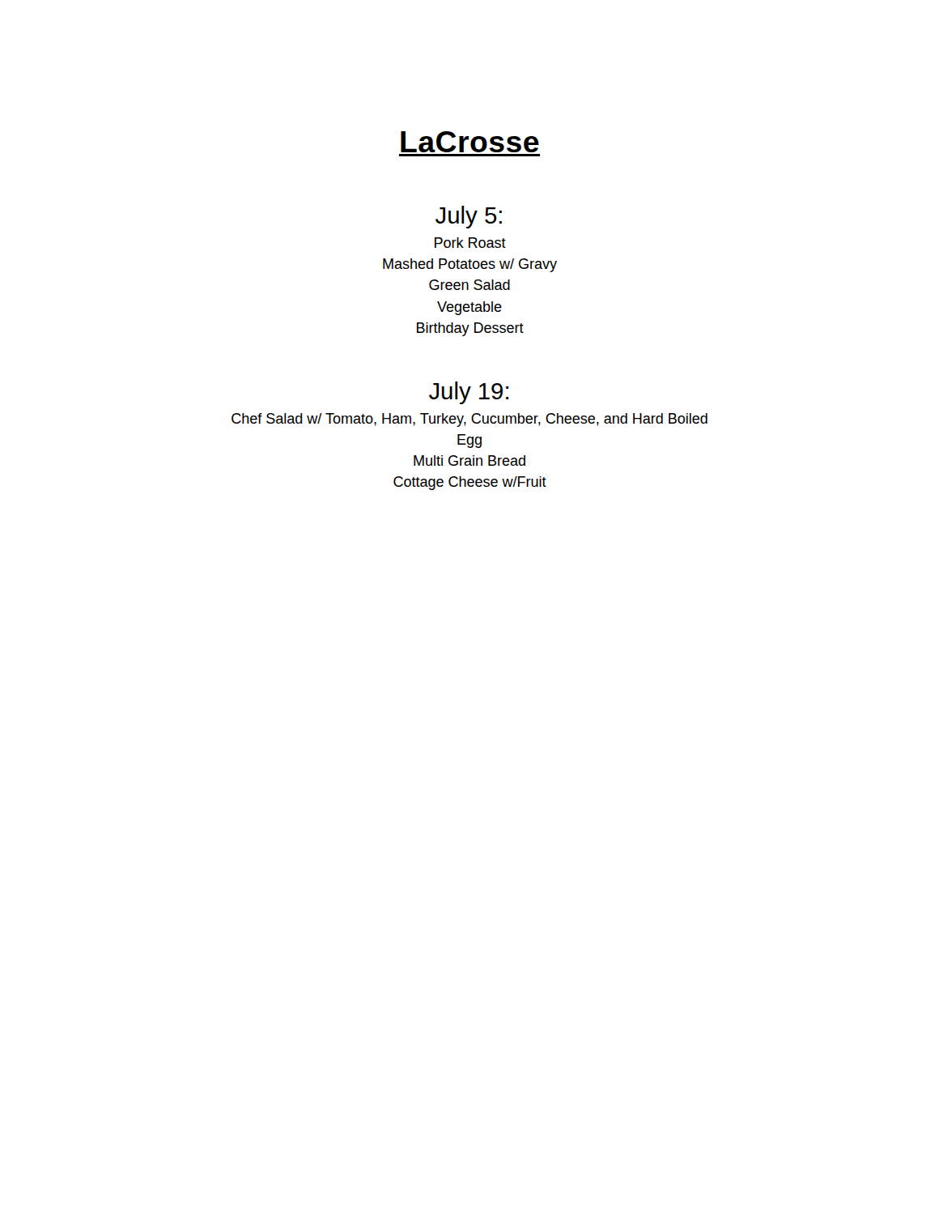LaCrosse
July 5:
Pork Roast
Mashed Potatoes w/ Gravy
Green Salad
Vegetable
Birthday Dessert
July 19:
Chef Salad w/ Tomato, Ham, Turkey, Cucumber, Cheese, and Hard Boiled Egg
Multi Grain Bread
Cottage Cheese w/Fruit